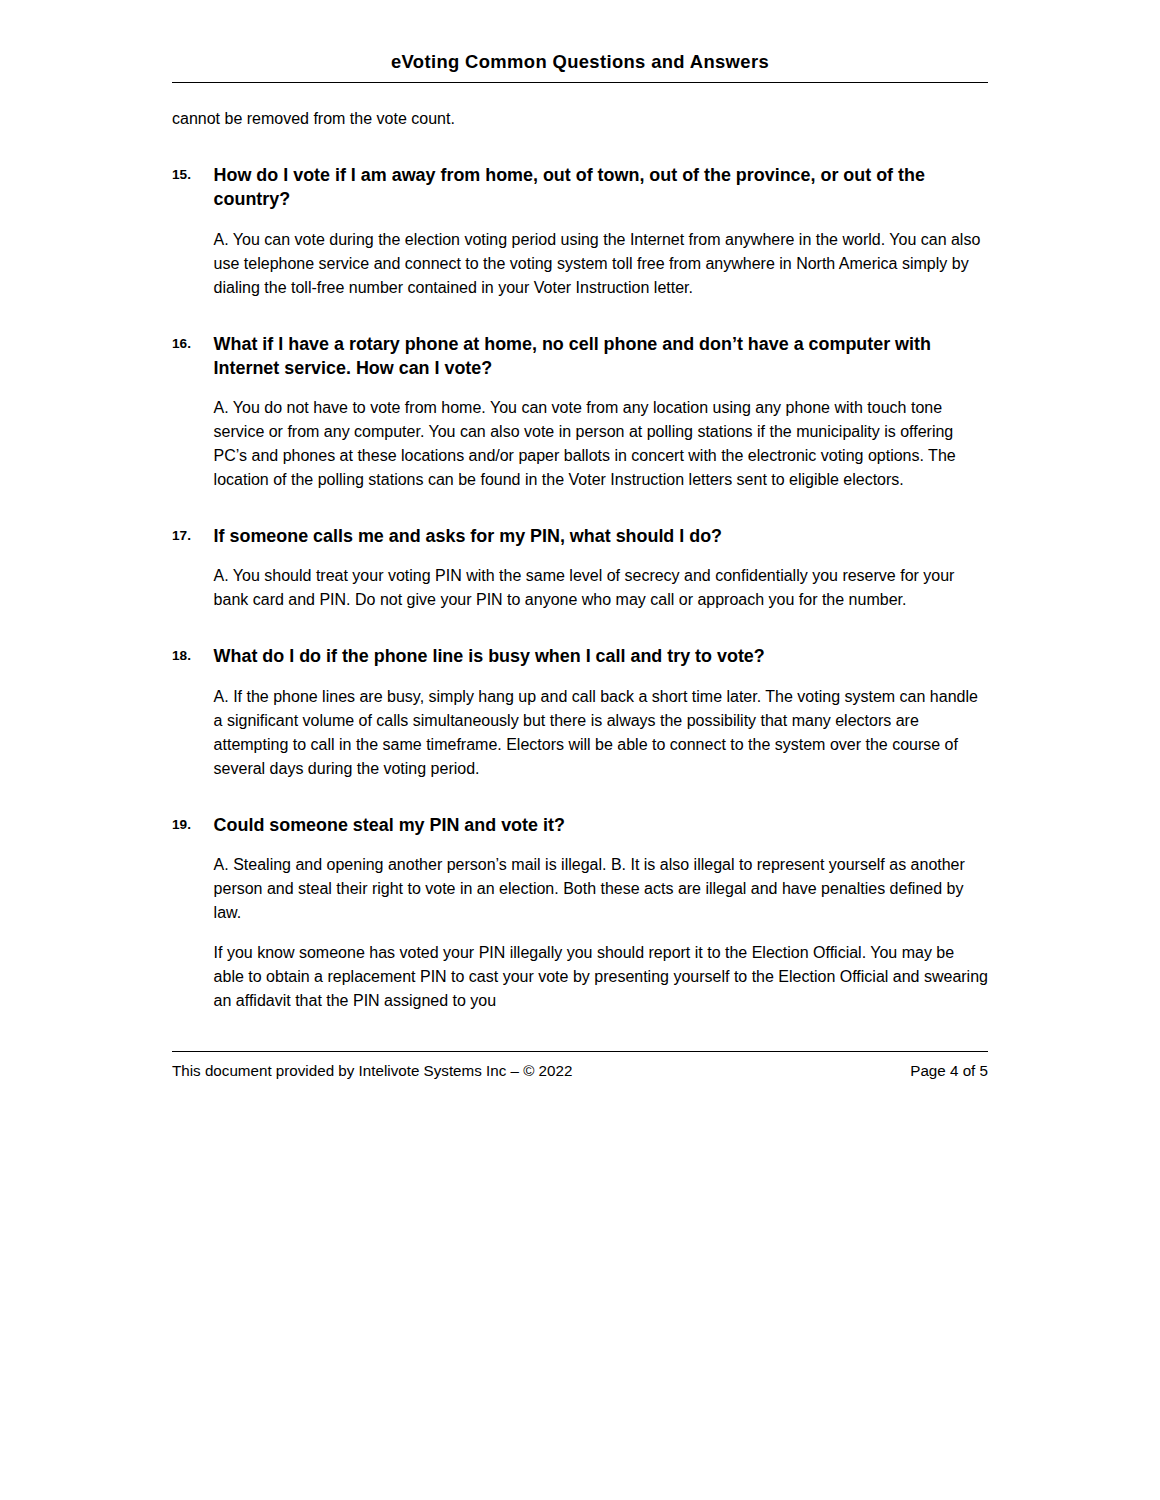eVoting Common Questions and Answers
cannot be removed from the vote count.
How do I vote if I am away from home, out of town, out of the province, or out of the country?
A. You can vote during the election voting period using the Internet from anywhere in the world. You can also use telephone service and connect to the voting system toll free from anywhere in North America simply by dialing the toll-free number contained in your Voter Instruction letter.
What if I have a rotary phone at home, no cell phone and don’t have a computer with Internet service. How can I vote?
A. You do not have to vote from home. You can vote from any location using any phone with touch tone service or from any computer. You can also vote in person at polling stations if the municipality is offering PC’s and phones at these locations and/or paper ballots in concert with the electronic voting options. The location of the polling stations can be found in the Voter Instruction letters sent to eligible electors.
If someone calls me and asks for my PIN, what should I do?
A. You should treat your voting PIN with the same level of secrecy and confidentially you reserve for your bank card and PIN. Do not give your PIN to anyone who may call or approach you for the number.
What do I do if the phone line is busy when I call and try to vote?
A. If the phone lines are busy, simply hang up and call back a short time later. The voting system can handle a significant volume of calls simultaneously but there is always the possibility that many electors are attempting to call in the same timeframe. Electors will be able to connect to the system over the course of several days during the voting period.
Could someone steal my PIN and vote it?
A. Stealing and opening another person’s mail is illegal. B. It is also illegal to represent yourself as another person and steal their right to vote in an election. Both these acts are illegal and have penalties defined by law.
If you know someone has voted your PIN illegally you should report it to the Election Official. You may be able to obtain a replacement PIN to cast your vote by presenting yourself to the Election Official and swearing an affidavit that the PIN assigned to you
This document provided by Intelivote Systems Inc – © 2022 Page 4 of 5